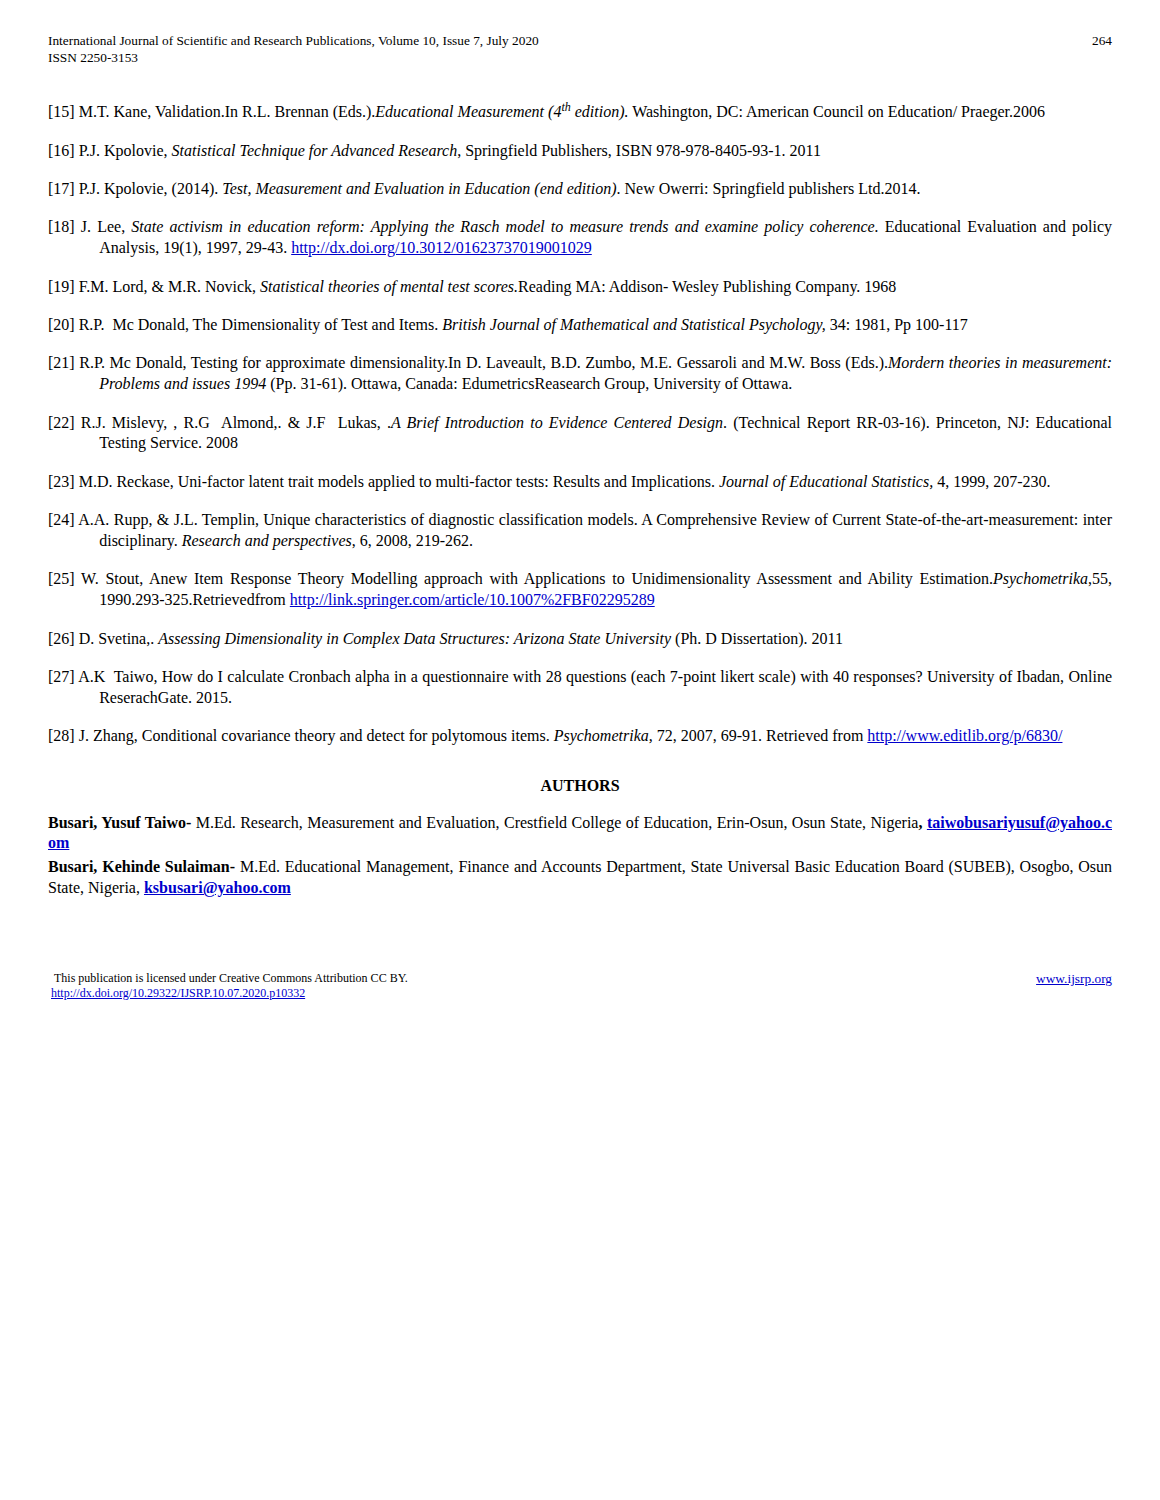264 International Journal of Scientific and Research Publications, Volume 10, Issue 7, July 2020 ISSN 2250-3153
[15] M.T. Kane, Validation.In R.L. Brennan (Eds.).Educational Measurement (4th edition). Washington, DC: American Council on Education/ Praeger.2006
[16] P.J. Kpolovie, Statistical Technique for Advanced Research, Springfield Publishers, ISBN 978-978-8405-93-1. 2011
[17] P.J. Kpolovie, (2014). Test, Measurement and Evaluation in Education (end edition). New Owerri: Springfield publishers Ltd.2014.
[18] J. Lee, State activism in education reform: Applying the Rasch model to measure trends and examine policy coherence. Educational Evaluation and policy Analysis, 19(1), 1997, 29-43. http://dx.doi.org/10.3012/01623737019001029
[19] F.M. Lord, & M.R. Novick, Statistical theories of mental test scores. Reading MA: Addison- Wesley Publishing Company. 1968
[20] R.P. Mc Donald, The Dimensionality of Test and Items. British Journal of Mathematical and Statistical Psychology, 34: 1981, Pp 100-117
[21] R.P. Mc Donald, Testing for approximate dimensionality.In D. Laveault, B.D. Zumbo, M.E. Gessaroli and M.W. Boss (Eds.).Mordern theories in measurement: Problems and issues 1994 (Pp. 31-61). Ottawa, Canada: EdumetricsReasearch Group, University of Ottawa.
[22] R.J. Mislevy, , R.G Almond,. & J.F Lukas, .A Brief Introduction to Evidence Centered Design. (Technical Report RR-03-16). Princeton, NJ: Educational Testing Service. 2008
[23] M.D. Reckase, Uni-factor latent trait models applied to multi-factor tests: Results and Implications. Journal of Educational Statistics, 4, 1999, 207-230.
[24] A.A. Rupp, & J.L. Templin, Unique characteristics of diagnostic classification models. A Comprehensive Review of Current State-of-the-art-measurement: inter disciplinary. Research and perspectives, 6, 2008, 219-262.
[25] W. Stout, Anew Item Response Theory Modelling approach with Applications to Unidimensionality Assessment and Ability Estimation.Psychometrika,55, 1990.293-325.Retrievedfrom http://link.springer.com/article/10.1007%2FBF02295289
[26] D. Svetina,. Assessing Dimensionality in Complex Data Structures: Arizona State University (Ph. D Dissertation). 2011
[27] A.K Taiwo, How do I calculate Cronbach alpha in a questionnaire with 28 questions (each 7-point likert scale) with 40 responses? University of Ibadan, Online ReserachGate. 2015.
[28] J. Zhang, Conditional covariance theory and detect for polytomous items. Psychometrika, 72, 2007, 69-91. Retrieved from http://www.editlib.org/p/6830/
AUTHORS
Busari, Yusuf Taiwo- M.Ed. Research, Measurement and Evaluation, Crestfield College of Education, Erin-Osun, Osun State, Nigeria, taiwobusariyusuf@yahoo.com
Busari, Kehinde Sulaiman- M.Ed. Educational Management, Finance and Accounts Department, State Universal Basic Education Board (SUBEB), Osogbo, Osun State, Nigeria, ksbusari@yahoo.com
www.ijsrp.org
This publication is licensed under Creative Commons Attribution CC BY.
http://dx.doi.org/10.29322/IJSRP.10.07.2020.p10332